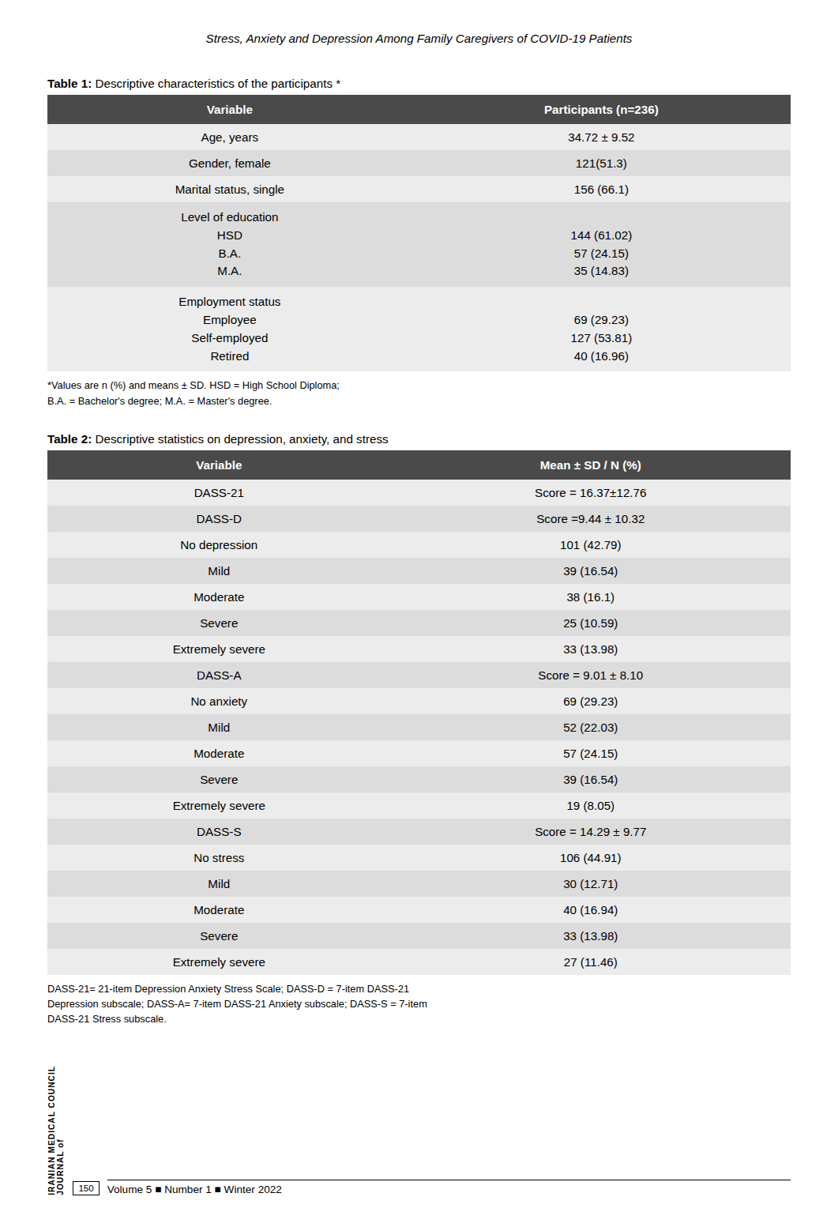Stress, Anxiety and Depression Among Family Caregivers of COVID-19 Patients
Table 1: Descriptive characteristics of the participants *
| Variable | Participants (n=236) |
| --- | --- |
| Age, years | 34.72 ± 9.52 |
| Gender, female | 121(51.3) |
| Marital status, single | 156 (66.1) |
| Level of education HSD B.A. M.A. | 144 (61.02) 57 (24.15) 35 (14.83) |
| Employment status Employee Self-employed Retired | 69 (29.23) 127 (53.81) 40 (16.96) |
*Values are n (%) and means ± SD. HSD = High School Diploma;
B.A. = Bachelor's degree; M.A. = Master's degree.
Table 2: Descriptive statistics on depression, anxiety, and stress
| Variable | Mean ± SD / N (%) |
| --- | --- |
| DASS-21 | Score = 16.37±12.76 |
| DASS-D | Score =9.44 ± 10.32 |
| No depression | 101 (42.79) |
| Mild | 39 (16.54) |
| Moderate | 38 (16.1) |
| Severe | 25 (10.59) |
| Extremely severe | 33 (13.98) |
| DASS-A | Score = 9.01 ± 8.10 |
| No anxiety | 69 (29.23) |
| Mild | 52 (22.03) |
| Moderate | 57 (24.15) |
| Severe | 39 (16.54) |
| Extremely severe | 19 (8.05) |
| DASS-S | Score = 14.29 ± 9.77 |
| No stress | 106 (44.91) |
| Mild | 30 (12.71) |
| Moderate | 40 (16.94) |
| Severe | 33 (13.98) |
| Extremely severe | 27 (11.46) |
DASS-21= 21-item Depression Anxiety Stress Scale; DASS-D = 7-item DASS-21
Depression subscale; DASS-A= 7-item DASS-21 Anxiety subscale; DASS-S = 7-item
DASS-21 Stress subscale.
IRANIAN MEDICAL COUNCIL
JOURNAL of
150
Volume 5 ■ Number 1 ■ Winter 2022